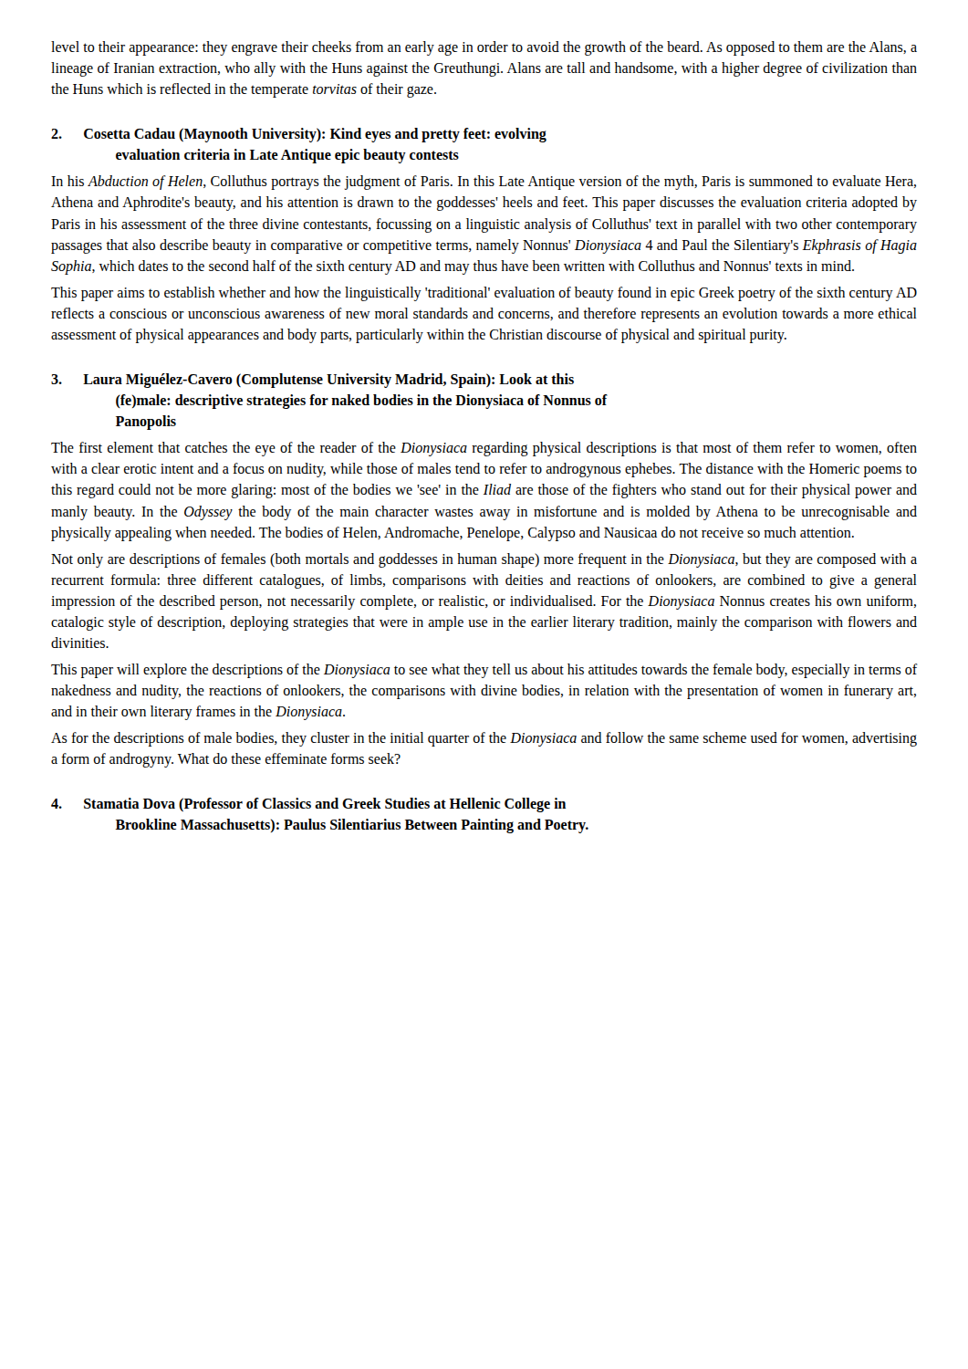level to their appearance: they engrave their cheeks from an early age in order to avoid the growth of the beard. As opposed to them are the Alans, a lineage of Iranian extraction, who ally with the Huns against the Greuthungi. Alans are tall and handsome, with a higher degree of civilization than the Huns which is reflected in the temperate torvitas of their gaze.
2. Cosetta Cadau (Maynooth University): Kind eyes and pretty feet: evolvingevaluation criteria in Late Antique epic beauty contests
In his Abduction of Helen, Colluthus portrays the judgment of Paris. In this Late Antique version of the myth, Paris is summoned to evaluate Hera, Athena and Aphrodite's beauty, and his attention is drawn to the goddesses' heels and feet. This paper discusses the evaluation criteria adopted by Paris in his assessment of the three divine contestants, focussing on a linguistic analysis of Colluthus' text in parallel with two other contemporary passages that also describe beauty in comparative or competitive terms, namely Nonnus' Dionysiaca 4 and Paul the Silentiary's Ekphrasis of Hagia Sophia, which dates to the second half of the sixth century AD and may thus have been written with Colluthus and Nonnus' texts in mind.
This paper aims to establish whether and how the linguistically 'traditional' evaluation of beauty found in epic Greek poetry of the sixth century AD reflects a conscious or unconscious awareness of new moral standards and concerns, and therefore represents an evolution towards a more ethical assessment of physical appearances and body parts, particularly within the Christian discourse of physical and spiritual purity.
3. Laura Miguélez-Cavero (Complutense University Madrid, Spain): Look at this(fe)male: descriptive strategies for naked bodies in the Dionysiaca of Nonnus of Panopolis
The first element that catches the eye of the reader of the Dionysiaca regarding physical descriptions is that most of them refer to women, often with a clear erotic intent and a focus on nudity, while those of males tend to refer to androgynous ephebes. The distance with the Homeric poems to this regard could not be more glaring: most of the bodies we 'see' in the Iliad are those of the fighters who stand out for their physical power and manly beauty. In the Odyssey the body of the main character wastes away in misfortune and is molded by Athena to be unrecognisable and physically appealing when needed. The bodies of Helen, Andromache, Penelope, Calypso and Nausicaa do not receive so much attention.
Not only are descriptions of females (both mortals and goddesses in human shape) more frequent in the Dionysiaca, but they are composed with a recurrent formula: three different catalogues, of limbs, comparisons with deities and reactions of onlookers, are combined to give a general impression of the described person, not necessarily complete, or realistic, or individualised. For the Dionysiaca Nonnus creates his own uniform, catalogic style of description, deploying strategies that were in ample use in the earlier literary tradition, mainly the comparison with flowers and divinities.
This paper will explore the descriptions of the Dionysiaca to see what they tell us about his attitudes towards the female body, especially in terms of nakedness and nudity, the reactions of onlookers, the comparisons with divine bodies, in relation with the presentation of women in funerary art, and in their own literary frames in the Dionysiaca.
As for the descriptions of male bodies, they cluster in the initial quarter of the Dionysiaca and follow the same scheme used for women, advertising a form of androgyny. What do these effeminate forms seek?
4. Stamatia Dova (Professor of Classics and Greek Studies at Hellenic College inBrookline Massachusetts): Paulus Silentiarius Between Painting and Poetry.